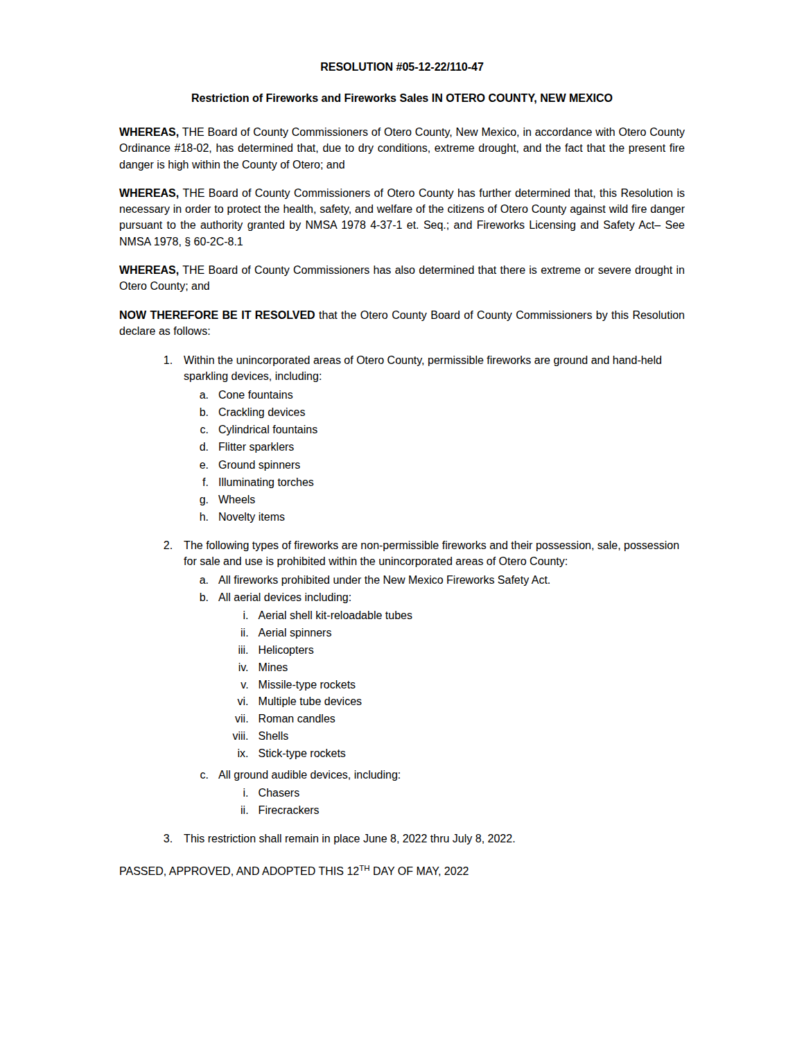RESOLUTION #05-12-22/110-47
Restriction of Fireworks and Fireworks Sales IN OTERO COUNTY, NEW MEXICO
WHEREAS, THE Board of County Commissioners of Otero County, New Mexico, in accordance with Otero County Ordinance #18-02, has determined that, due to dry conditions, extreme drought, and the fact that the present fire danger is high within the County of Otero; and
WHEREAS, THE Board of County Commissioners of Otero County has further determined that, this Resolution is necessary in order to protect the health, safety, and welfare of the citizens of Otero County against wild fire danger pursuant to the authority granted by NMSA 1978 4-37-1 et. Seq.; and Fireworks Licensing and Safety Act– See NMSA 1978, § 60-2C-8.1
WHEREAS, THE Board of County Commissioners has also determined that there is extreme or severe drought in Otero County; and
NOW THEREFORE BE IT RESOLVED that the Otero County Board of County Commissioners by this Resolution declare as follows:
Within the unincorporated areas of Otero County, permissible fireworks are ground and hand-held sparkling devices, including:
Cone fountains
Crackling devices
Cylindrical fountains
Flitter sparklers
Ground spinners
Illuminating torches
Wheels
Novelty items
The following types of fireworks are non-permissible fireworks and their possession, sale, possession for sale and use is prohibited within the unincorporated areas of Otero County:
All fireworks prohibited under the New Mexico Fireworks Safety Act.
All aerial devices including:
Aerial shell kit-reloadable tubes
Aerial spinners
Helicopters
Mines
Missile-type rockets
Multiple tube devices
Roman candles
Shells
Stick-type rockets
All ground audible devices, including:
Chasers
Firecrackers
This restriction shall remain in place June 8, 2022 thru July 8, 2022.
PASSED, APPROVED, AND ADOPTED THIS 12TH DAY OF MAY, 2022